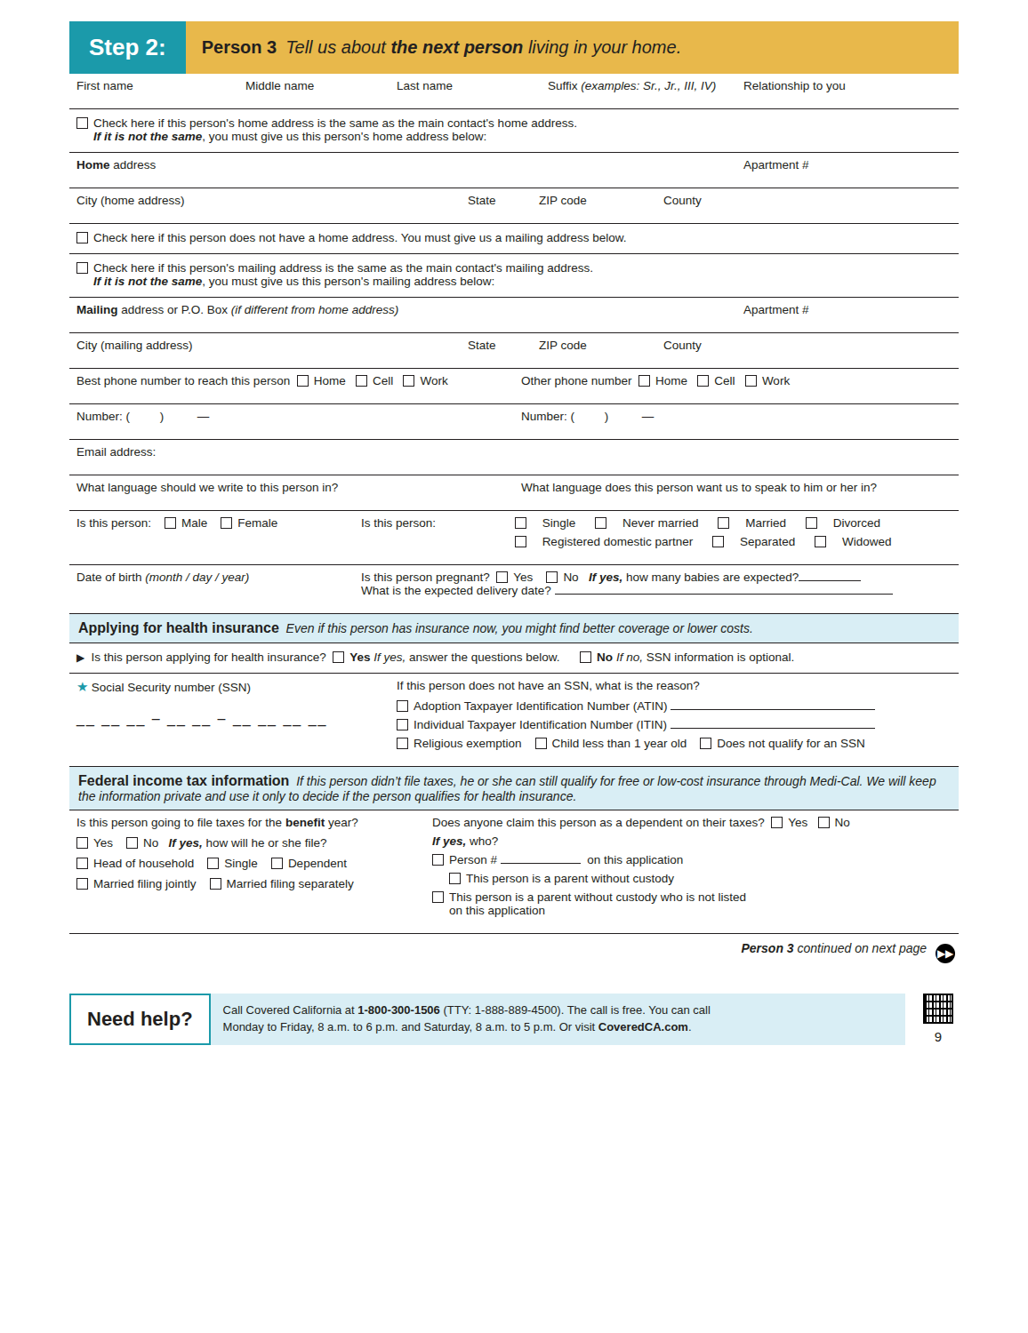Step 2:
Person 3 Tell us about the next person living in your home.
| First name | Middle name | Last name | Suffix (examples: Sr., Jr., III, IV) | Relationship to you |
Check here if this person's home address is the same as the main contact's home address. If it is not the same, you must give us this person's home address below:
| Home address | Apartment # |
| City (home address) | State | ZIP code | County |
Check here if this person does not have a home address. You must give us a mailing address below.
Check here if this person's mailing address is the same as the main contact's mailing address. If it is not the same, you must give us this person's mailing address below:
| Mailing address or P.O. Box (if different from home address) | Apartment # |
| City (mailing address) | State | ZIP code | County |
| Best phone number to reach this person Home Cell Work | Other phone number Home Cell Work |
| Number: ( ) — | Number: ( ) — |
| Email address: |
| What language should we write to this person in? | What language does this person want us to speak to him or her in? |
| Is this person: Male Female | Is this person: Single Never married Married Divorced Registered domestic partner Separated Widowed |
| Date of birth (month / day / year) | Is this person pregnant? Yes No If yes, how many babies are expected? What is the expected delivery date? |
Applying for health insurance Even if this person has insurance now, you might find better coverage or lower costs.
▶ Is this person applying for health insurance? Yes If yes, answer the questions below. No If no, SSN information is optional.
| ★ Social Security number (SSN) __ __ __ – __ __ – __ __ __ __ | If this person does not have an SSN, what is the reason? Adoption Taxpayer Identification Number (ATIN) Individual Taxpayer Identification Number (ITIN) Religious exemption Child less than 1 year old Does not qualify for an SSN |
Federal income tax information If this person didn’t file taxes, he or she can still qualify for free or low-cost insurance through Medi-Cal. We will keep the information private and use it only to decide if the person qualifies for health insurance.
| Is this person going to file taxes for the benefit year? Yes No If yes, how will he or she file? Head of household Single Dependent Married filing jointly Married filing separately | Does anyone claim this person as a dependent on their taxes? Yes No If yes, who? Person # on this application This person is a parent without custody This person is a parent without custody who is not listed on this application |
Person 3 continued on next page ▶▶
Need help?
Call Covered California at 1-800-300-1506 (TTY: 1-888-889-4500). The call is free. You can call
Monday to Friday, 8 a.m. to 6 p.m. and Saturday, 8 a.m. to 5 p.m. Or visit CoveredCA.com.
9